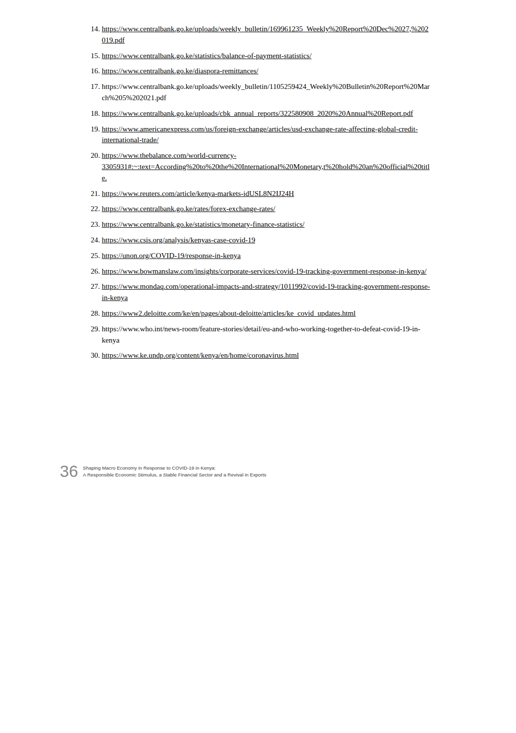https://www.centralbank.go.ke/uploads/weekly_bulletin/169961235_Weekly%20Report%20Dec%2027,%202019.pdf
https://www.centralbank.go.ke/statistics/balance-of-payment-statistics/
https://www.centralbank.go.ke/diaspora-remittances/
https://www.centralbank.go.ke/uploads/weekly_bulletin/1105259424_Weekly%20Bulletin%20Report%20March%205%202021.pdf
https://www.centralbank.go.ke/uploads/cbk_annual_reports/322580908_2020%20Annual%20Report.pdf
https://www.americanexpress.com/us/foreign-exchange/articles/usd-exchange-rate-affecting-global-credit-international-trade/
https://www.thebalance.com/world-currency-3305931#:~:text=According%20to%20the%20International%20Monetary,t%20hold%20an%20official%20title.
https://www.reuters.com/article/kenya-markets-idUSL8N2IJ24H
https://www.centralbank.go.ke/rates/forex-exchange-rates/
https://www.centralbank.go.ke/statistics/monetary-finance-statistics/
https://www.csis.org/analysis/kenyas-case-covid-19
https://unon.org/COVID-19/response-in-kenya
https://www.bowmanslaw.com/insights/corporate-services/covid-19-tracking-government-response-in-kenya/
https://www.mondaq.com/operational-impacts-and-strategy/1011992/covid-19-tracking-government-response-in-kenya
https://www2.deloitte.com/ke/en/pages/about-deloitte/articles/ke_covid_updates.html
https://www.who.int/news-room/feature-stories/detail/eu-and-who-working-together-to-defeat-covid-19-in-kenya
https://www.ke.undp.org/content/kenya/en/home/coronavirus.html
36
Shaping Macro Economy in Response to COVID-19 in Kenya:
A Responsible Economic Stimulus, a Stable Financial Sector and a Revival in Exports